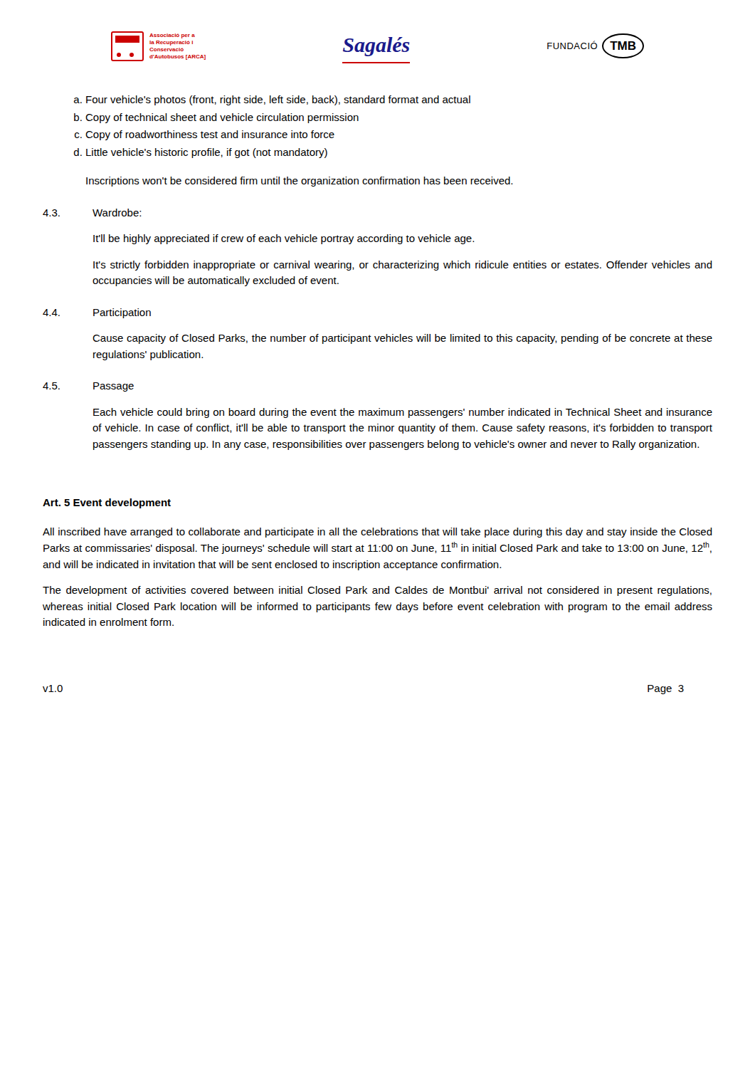Associació per a
la Recuperació i
Conservació
d'Autobusos [ARCA]
Sagalés
FUNDACIÓ TMB
Four vehicle's photos (front, right side, left side, back), standard format and actual
Copy of technical sheet and vehicle circulation permission
Copy of roadworthiness test and insurance into force
Little vehicle's historic profile, if got (not mandatory)
Inscriptions won't be considered firm until the organization confirmation has been received.
4.3.
Wardrobe:
It'll be highly appreciated if crew of each vehicle portray according to vehicle age.
It's strictly forbidden inappropriate or carnival wearing, or characterizing which ridicule entities or estates. Offender vehicles and occupancies will be automatically excluded of event.
4.4.
Participation
Cause capacity of Closed Parks, the number of participant vehicles will be limited to this capacity, pending of be concrete at these regulations' publication.
4.5.
Passage
Each vehicle could bring on board during the event the maximum passengers' number indicated in Technical Sheet and insurance of vehicle. In case of conflict, it'll be able to transport the minor quantity of them. Cause safety reasons, it's forbidden to transport passengers standing up. In any case, responsibilities over passengers belong to vehicle's owner and never to Rally organization.
Art. 5 Event development
All inscribed have arranged to collaborate and participate in all the celebrations that will take place during this day and stay inside the Closed Parks at commissaries' disposal. The journeys' schedule will start at 11:00 on June, 11th in initial Closed Park and take to 13:00 on June, 12th, and will be indicated in invitation that will be sent enclosed to inscription acceptance confirmation.
The development of activities covered between initial Closed Park and Caldes de Montbui' arrival not considered in present regulations, whereas initial Closed Park location will be informed to participants few days before event celebration with program to the email address indicated in enrolment form.
v1.0
Page 3